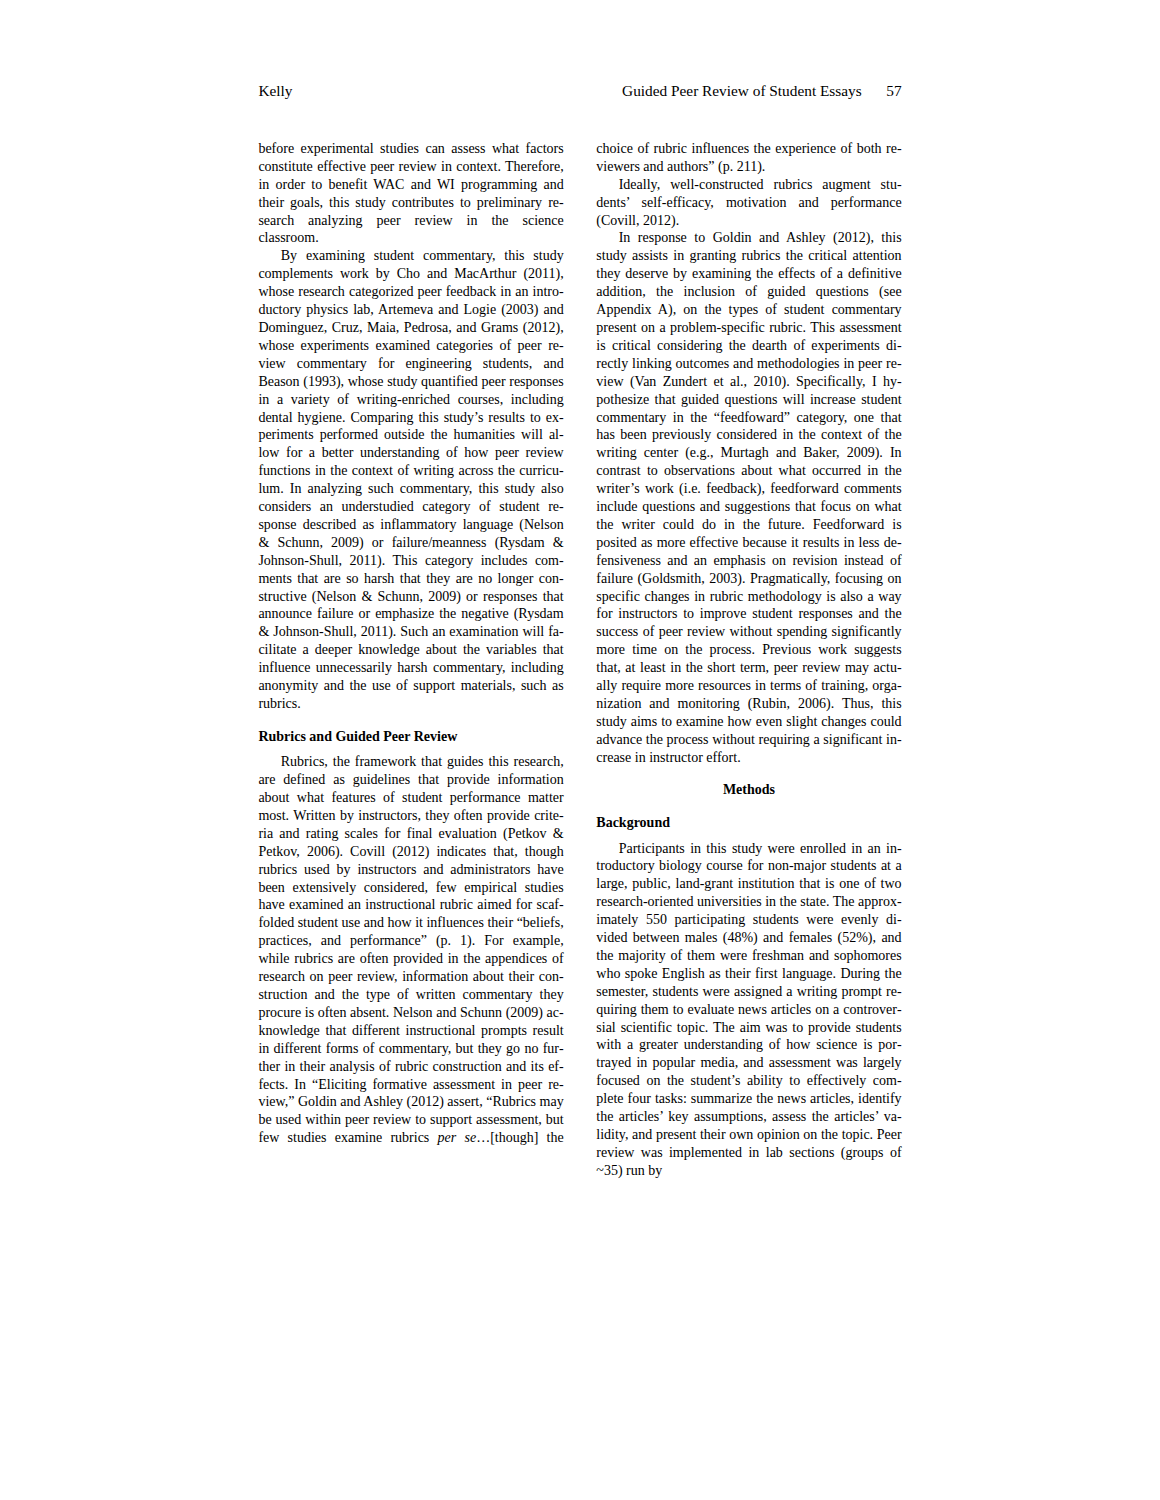Kelly
Guided Peer Review of Student Essays57
before experimental studies can assess what factors constitute effective peer review in context. Therefore, in order to benefit WAC and WI programming and their goals, this study contributes to preliminary research analyzing peer review in the science classroom.
By examining student commentary, this study complements work by Cho and MacArthur (2011), whose research categorized peer feedback in an introductory physics lab, Artemeva and Logie (2003) and Dominguez, Cruz, Maia, Pedrosa, and Grams (2012), whose experiments examined categories of peer review commentary for engineering students, and Beason (1993), whose study quantified peer responses in a variety of writing-enriched courses, including dental hygiene. Comparing this study’s results to experiments performed outside the humanities will allow for a better understanding of how peer review functions in the context of writing across the curriculum. In analyzing such commentary, this study also considers an understudied category of student response described as inflammatory language (Nelson & Schunn, 2009) or failure/meanness (Rysdam & Johnson-Shull, 2011). This category includes comments that are so harsh that they are no longer constructive (Nelson & Schunn, 2009) or responses that announce failure or emphasize the negative (Rysdam & Johnson-Shull, 2011). Such an examination will facilitate a deeper knowledge about the variables that influence unnecessarily harsh commentary, including anonymity and the use of support materials, such as rubrics.
Rubrics and Guided Peer Review
Rubrics, the framework that guides this research, are defined as guidelines that provide information about what features of student performance matter most. Written by instructors, they often provide criteria and rating scales for final evaluation (Petkov & Petkov, 2006). Covill (2012) indicates that, though rubrics used by instructors and administrators have been extensively considered, few empirical studies have examined an instructional rubric aimed for scaffolded student use and how it influences their “beliefs, practices, and performance” (p. 1). For example, while rubrics are often provided in the appendices of research on peer review, information about their construction and the type of written commentary they procure is often absent. Nelson and Schunn (2009) acknowledge that different instructional prompts result in different forms of commentary, but they go no further in their analysis of rubric construction and its effects. In “Eliciting formative assessment in peer review,” Goldin and Ashley (2012) assert, “Rubrics may be used within peer review to support assessment, but few studies examine rubrics per se…[though] the choice of rubric influences the experience of both reviewers and authors” (p. 211).
Ideally, well-constructed rubrics augment students’ self-efficacy, motivation and performance (Covill, 2012).
In response to Goldin and Ashley (2012), this study assists in granting rubrics the critical attention they deserve by examining the effects of a definitive addition, the inclusion of guided questions (see Appendix A), on the types of student commentary present on a problem-specific rubric. This assessment is critical considering the dearth of experiments directly linking outcomes and methodologies in peer review (Van Zundert et al., 2010). Specifically, I hypothesize that guided questions will increase student commentary in the “feedfoward” category, one that has been previously considered in the context of the writing center (e.g., Murtagh and Baker, 2009). In contrast to observations about what occurred in the writer’s work (i.e. feedback), feedforward comments include questions and suggestions that focus on what the writer could do in the future. Feedforward is posited as more effective because it results in less defensiveness and an emphasis on revision instead of failure (Goldsmith, 2003). Pragmatically, focusing on specific changes in rubric methodology is also a way for instructors to improve student responses and the success of peer review without spending significantly more time on the process. Previous work suggests that, at least in the short term, peer review may actually require more resources in terms of training, organization and monitoring (Rubin, 2006). Thus, this study aims to examine how even slight changes could advance the process without requiring a significant increase in instructor effort.
Methods
Background
Participants in this study were enrolled in an introductory biology course for non-major students at a large, public, land-grant institution that is one of two research-oriented universities in the state. The approximately 550 participating students were evenly divided between males (48%) and females (52%), and the majority of them were freshman and sophomores who spoke English as their first language. During the semester, students were assigned a writing prompt requiring them to evaluate news articles on a controversial scientific topic. The aim was to provide students with a greater understanding of how science is portrayed in popular media, and assessment was largely focused on the student’s ability to effectively complete four tasks: summarize the news articles, identify the articles’ key assumptions, assess the articles’ validity, and present their own opinion on the topic. Peer review was implemented in lab sections (groups of ~35) run by